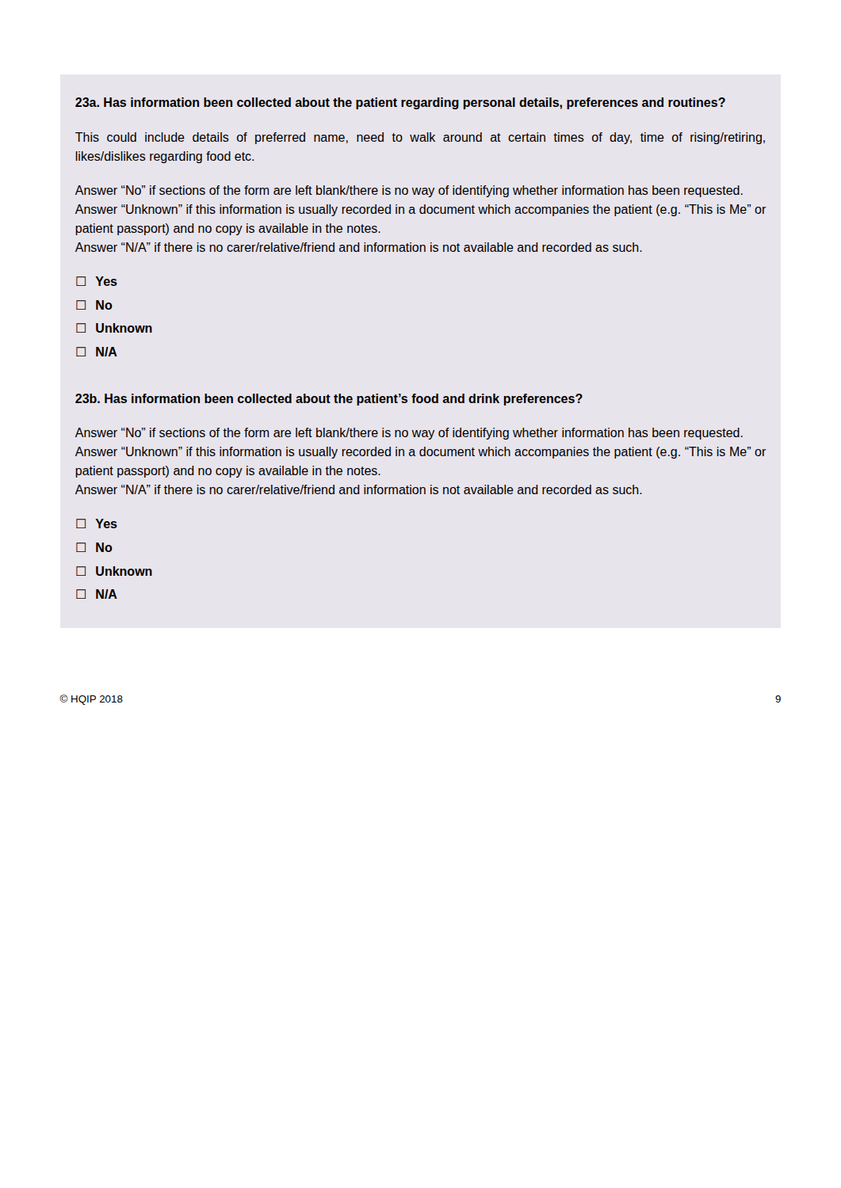23a. Has information been collected about the patient regarding personal details, preferences and routines?
This could include details of preferred name, need to walk around at certain times of day, time of rising/retiring, likes/dislikes regarding food etc.
Answer “No” if sections of the form are left blank/there is no way of identifying whether information has been requested.
Answer “Unknown” if this information is usually recorded in a document which accompanies the patient (e.g. “This is Me” or patient passport) and no copy is available in the notes.
Answer “N/A” if there is no carer/relative/friend and information is not available and recorded as such.
☐Yes
☐No
☐Unknown
☐N/A
23b. Has information been collected about the patient’s food and drink preferences?
Answer “No” if sections of the form are left blank/there is no way of identifying whether information has been requested.
Answer “Unknown” if this information is usually recorded in a document which accompanies the patient (e.g. “This is Me” or patient passport) and no copy is available in the notes.
Answer “N/A” if there is no carer/relative/friend and information is not available and recorded as such.
☐Yes
☐No
☐Unknown
☐N/A
© HQIP 2018 9